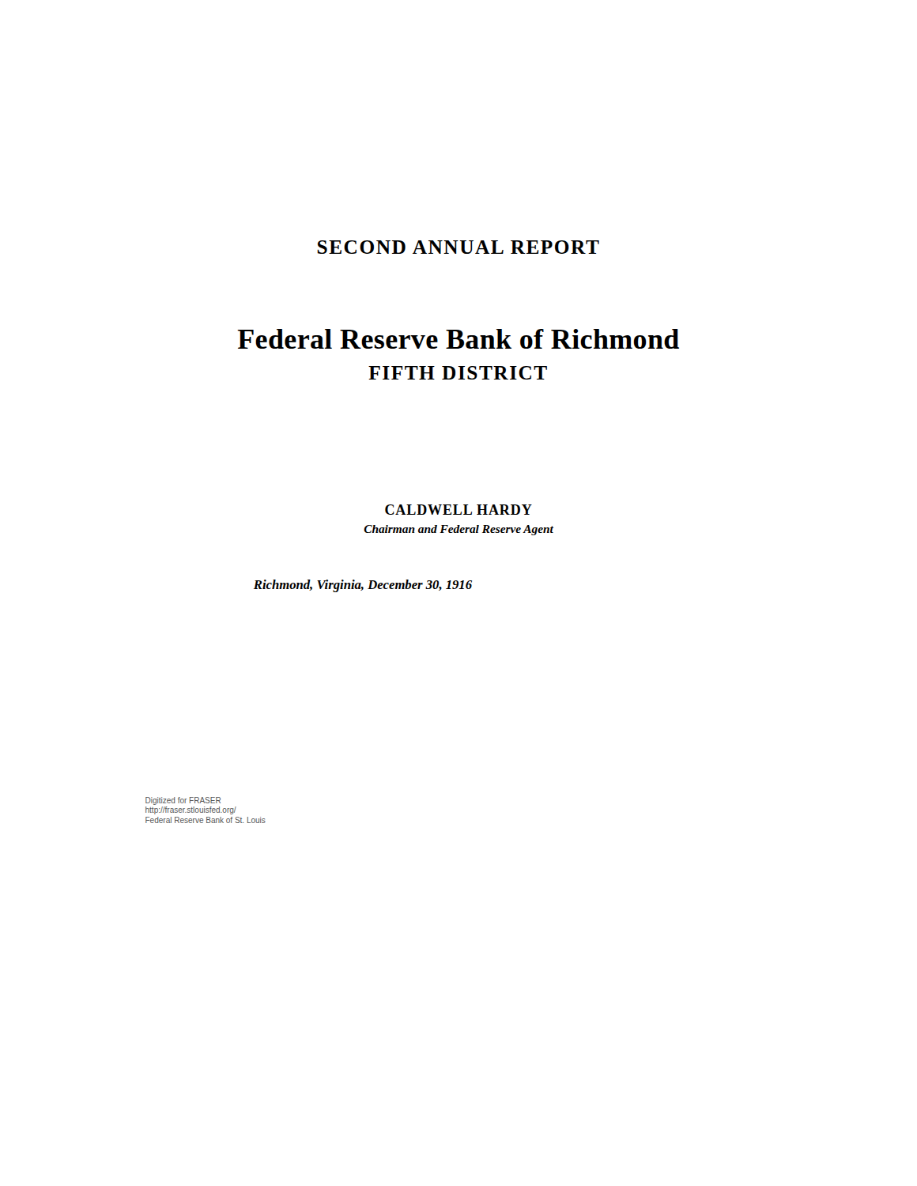SECOND ANNUAL REPORT
Federal Reserve Bank of Richmond
FIFTH DISTRICT
CALDWELL HARDY
Chairman and Federal Reserve Agent
Richmond, Virginia, December 30, 1916
Digitized for FRASER
http://fraser.stlouisfed.org/
Federal Reserve Bank of St. Louis